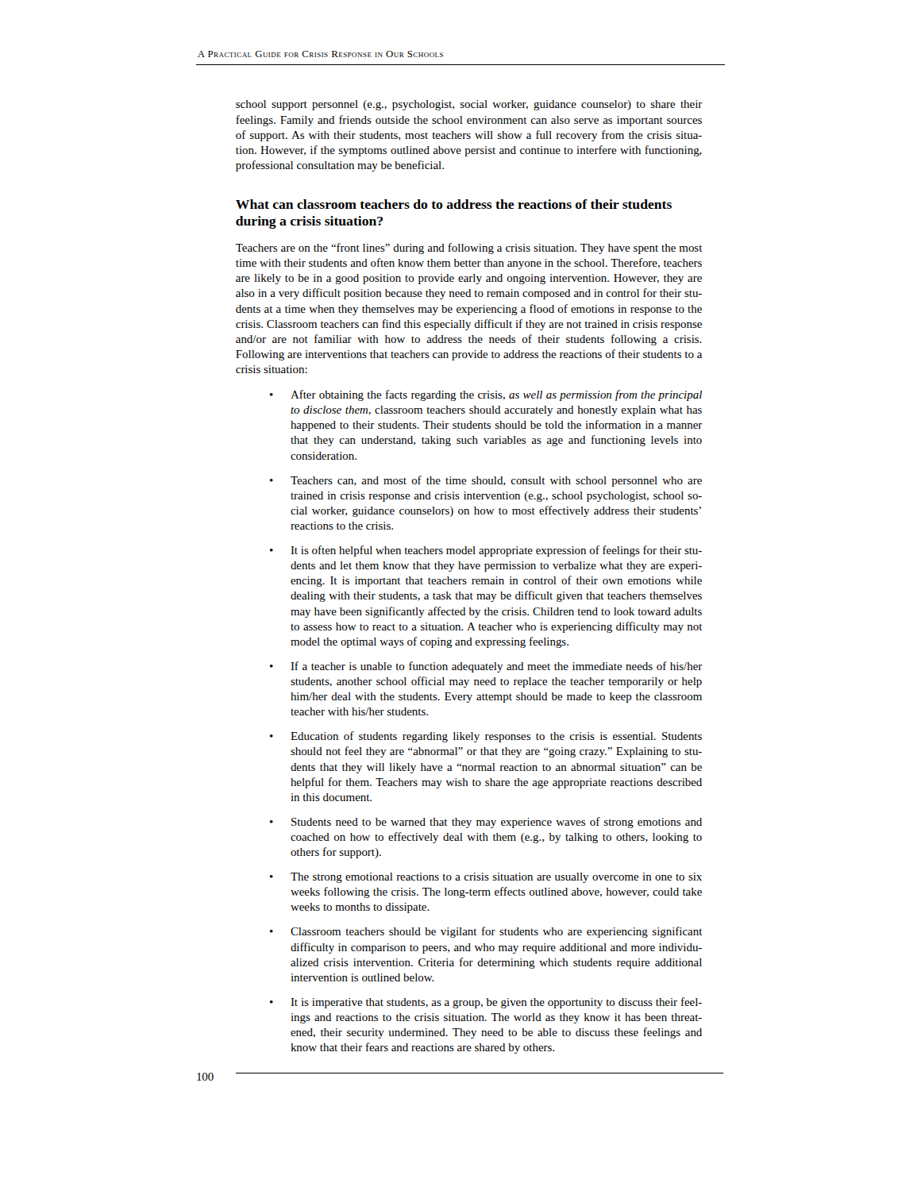A Practical Guide for Crisis Response in Our Schools
school support personnel (e.g., psychologist, social worker, guidance counselor) to share their feelings. Family and friends outside the school environment can also serve as important sources of support. As with their students, most teachers will show a full recovery from the crisis situation. However, if the symptoms outlined above persist and continue to interfere with functioning, professional consultation may be beneficial.
What can classroom teachers do to address the reactions of their students during a crisis situation?
Teachers are on the “front lines” during and following a crisis situation. They have spent the most time with their students and often know them better than anyone in the school. Therefore, teachers are likely to be in a good position to provide early and ongoing intervention. However, they are also in a very difficult position because they need to remain composed and in control for their students at a time when they themselves may be experiencing a flood of emotions in response to the crisis. Classroom teachers can find this especially difficult if they are not trained in crisis response and/or are not familiar with how to address the needs of their students following a crisis. Following are interventions that teachers can provide to address the reactions of their students to a crisis situation:
After obtaining the facts regarding the crisis, as well as permission from the principal to disclose them, classroom teachers should accurately and honestly explain what has happened to their students. Their students should be told the information in a manner that they can understand, taking such variables as age and functioning levels into consideration.
Teachers can, and most of the time should, consult with school personnel who are trained in crisis response and crisis intervention (e.g., school psychologist, school social worker, guidance counselors) on how to most effectively address their students’ reactions to the crisis.
It is often helpful when teachers model appropriate expression of feelings for their students and let them know that they have permission to verbalize what they are experiencing. It is important that teachers remain in control of their own emotions while dealing with their students, a task that may be difficult given that teachers themselves may have been significantly affected by the crisis. Children tend to look toward adults to assess how to react to a situation. A teacher who is experiencing difficulty may not model the optimal ways of coping and expressing feelings.
If a teacher is unable to function adequately and meet the immediate needs of his/her students, another school official may need to replace the teacher temporarily or help him/her deal with the students. Every attempt should be made to keep the classroom teacher with his/her students.
Education of students regarding likely responses to the crisis is essential. Students should not feel they are “abnormal” or that they are “going crazy.” Explaining to students that they will likely have a “normal reaction to an abnormal situation” can be helpful for them. Teachers may wish to share the age appropriate reactions described in this document.
Students need to be warned that they may experience waves of strong emotions and coached on how to effectively deal with them (e.g., by talking to others, looking to others for support).
The strong emotional reactions to a crisis situation are usually overcome in one to six weeks following the crisis. The long-term effects outlined above, however, could take weeks to months to dissipate.
Classroom teachers should be vigilant for students who are experiencing significant difficulty in comparison to peers, and who may require additional and more individualized crisis intervention. Criteria for determining which students require additional intervention is outlined below.
It is imperative that students, as a group, be given the opportunity to discuss their feelings and reactions to the crisis situation. The world as they know it has been threatened, their security undermined. They need to be able to discuss these feelings and know that their fears and reactions are shared by others.
100